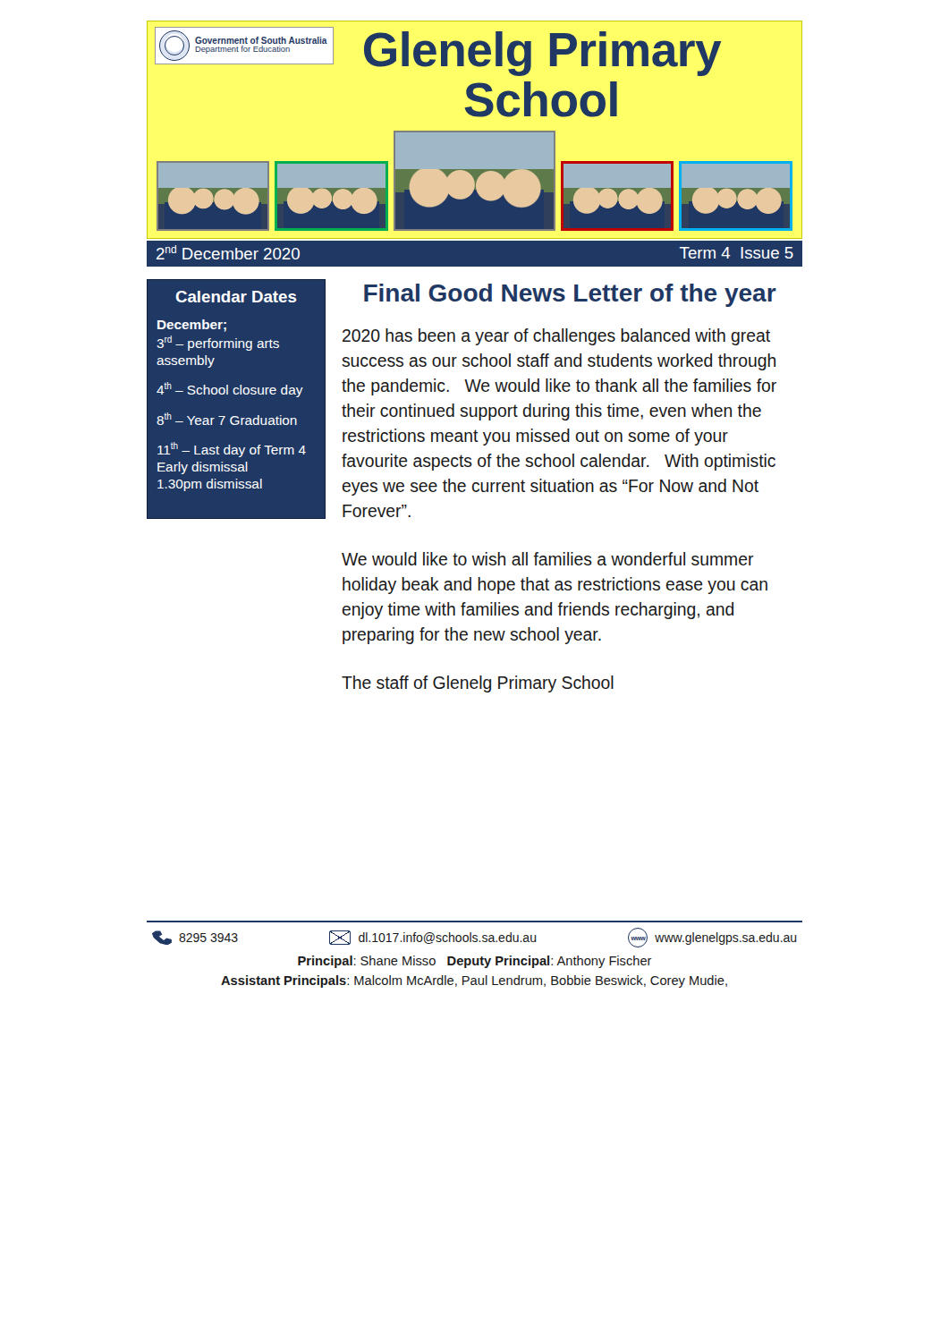Government of South Australia Department for Education
Glenelg Primary School
2nd December 2020 Term 4 Issue 5
Calendar Dates
December;
3rd – performing arts assembly
4th – School closure day
8th – Year 7 Graduation
11th – Last day of Term 4
Early dismissal
1.30pm dismissal
Final Good News Letter of the year
2020 has been a year of challenges balanced with great success as our school staff and students worked through the pandemic. We would like to thank all the families for their continued support during this time, even when the restrictions meant you missed out on some of your favourite aspects of the school calendar. With optimistic eyes we see the current situation as “For Now and Not Forever”.
We would like to wish all families a wonderful summer holiday beak and hope that as restrictions ease you can enjoy time with families and friends recharging, and preparing for the new school year.
The staff of Glenelg Primary School
8295 3943
dl.1017.info@schools.sa.edu.au
www.glenelgps.sa.edu.au
Principal: Shane Misso Deputy Principal: Anthony Fischer
Assistant Principals: Malcolm McArdle, Paul Lendrum, Bobbie Beswick, Corey Mudie,